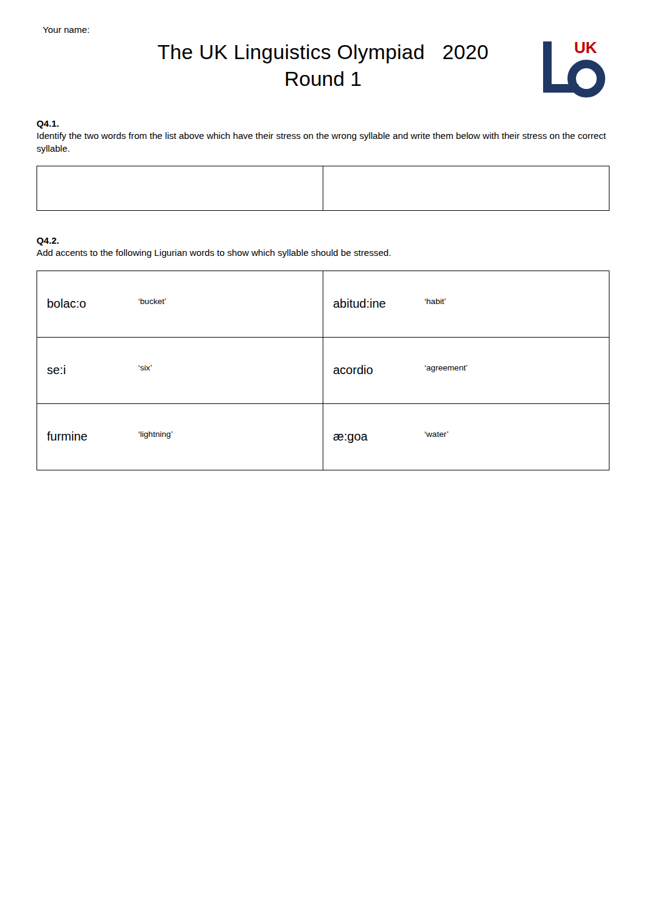Your name:
UK
The UK Linguistics Olympiad 2020
Round 1
Q4.1.
Identify the two words from the list above which have their stress on the wrong syllable and write them below with their stress on the correct syllable.
Q4.2.
Add accents to the following Ligurian words to show which syllable should be stressed.
| bolac:o ‘bucket’ | abitud:ine ‘habit’ |
| se:i ‘six’ | acordio ‘agreement’ |
| furmine ‘lightning’ | æ:goa ‘water’ |